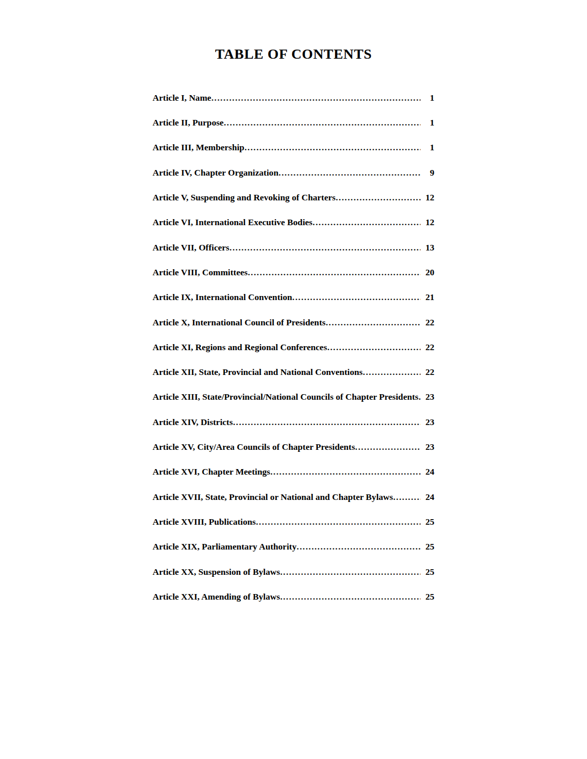TABLE OF CONTENTS
Article I, Name ................................................................................................. 1
Article II, Purpose ........................................................................................... 1
Article III, Membership ................................................................................ 1
Article IV, Chapter Organization ................................................................... 9
Article V, Suspending and Revoking of Charters ........................................ 12
Article VI, International Executive Bodies ................................................... 12
Article VII, Officers ....................................................................................... 13
Article VIII, Committees .............................................................................. 20
Article IX, International Convention ............................................................ 21
Article X, International Council of Presidents ............................................. 22
Article XI, Regions and Regional Conferences ............................................ 22
Article XII, State, Provincial and National Conventions ............................. 22
Article XIII, State/Provincial/National Councils of Chapter Presidents .... 23
Article XIV, Districts ...................................................................................... 23
Article XV, City/Area Councils of Chapter Presidents ................................ 23
Article XVI, Chapter Meetings ..................................................................... 24
Article XVII, State, Provincial or National and Chapter Bylaws .............. 24
Article XVIII, Publications .......................................................................... 25
Article XIX, Parliamentary Authority .......................................................... 25
Article XX, Suspension of Bylaws ............................................................... 25
Article XXI, Amending of Bylaws ................................................................ 25